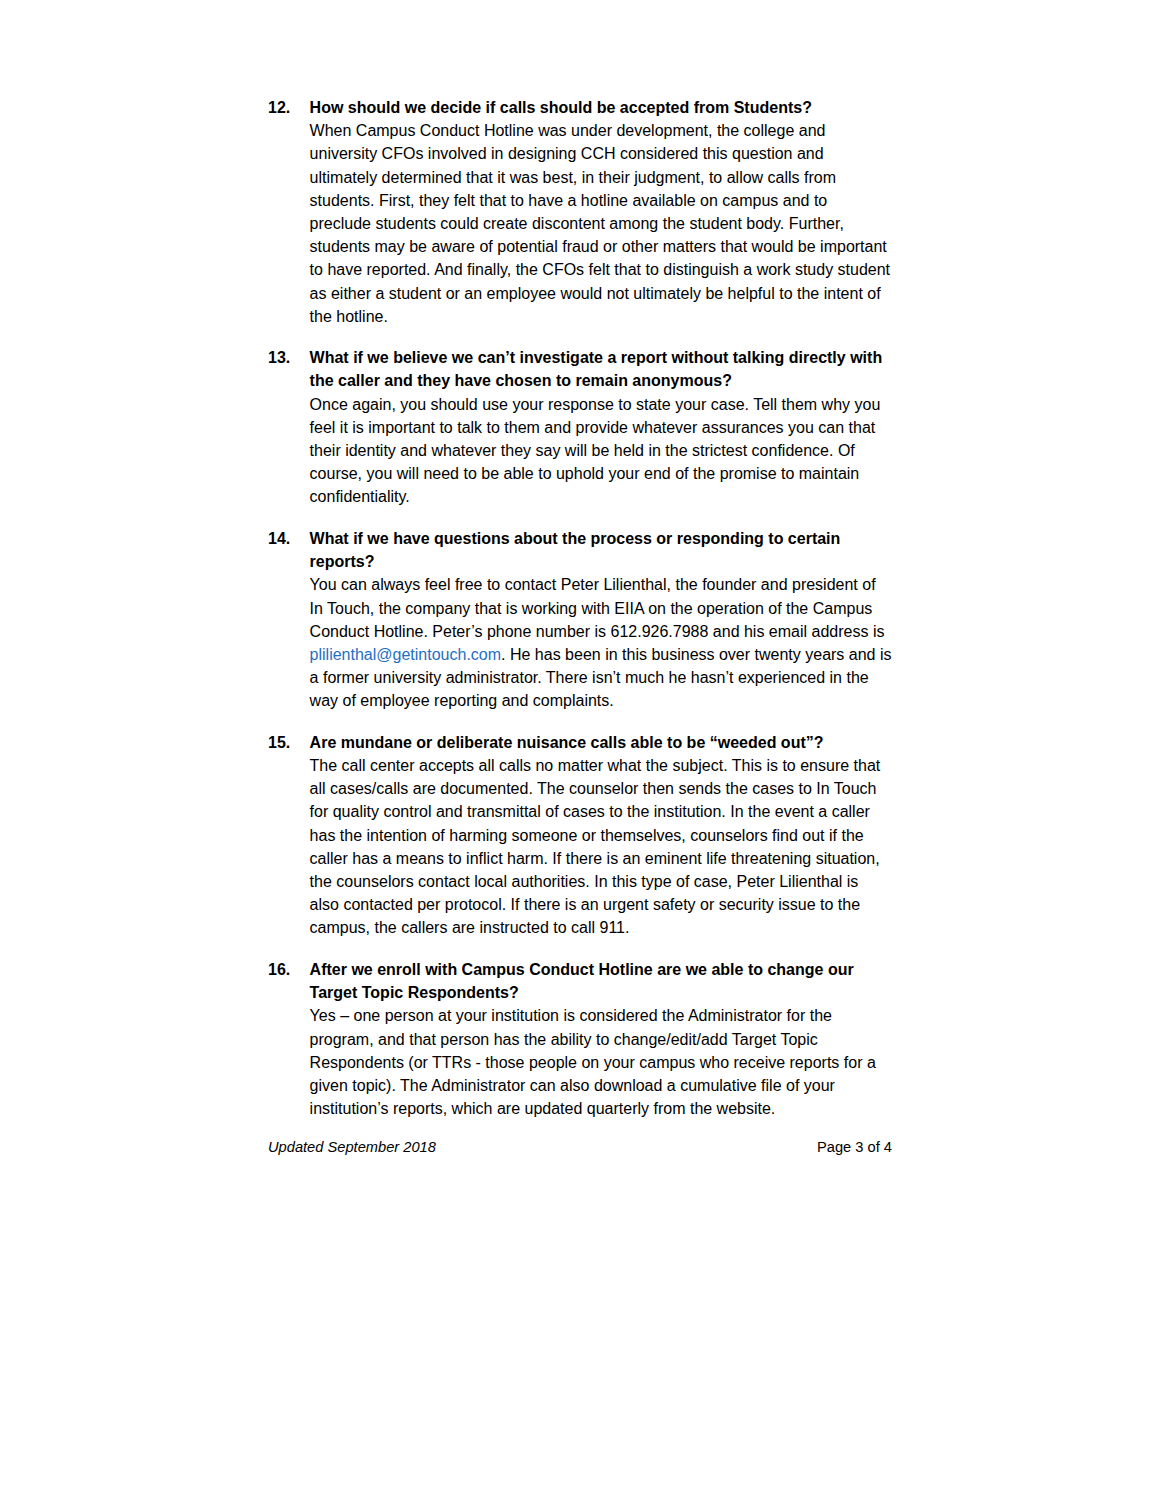12.
How should we decide if calls should be accepted from Students?
When Campus Conduct Hotline was under development, the college and university CFOs involved in designing CCH considered this question and ultimately determined that it was best, in their judgment, to allow calls from students. First, they felt that to have a hotline available on campus and to preclude students could create discontent among the student body. Further, students may be aware of potential fraud or other matters that would be important to have reported. And finally, the CFOs felt that to distinguish a work study student as either a student or an employee would not ultimately be helpful to the intent of the hotline.
13.
What if we believe we can’t investigate a report without talking directly with the caller and they have chosen to remain anonymous?
Once again, you should use your response to state your case. Tell them why you feel it is important to talk to them and provide whatever assurances you can that their identity and whatever they say will be held in the strictest confidence. Of course, you will need to be able to uphold your end of the promise to maintain confidentiality.
14.
What if we have questions about the process or responding to certain reports?
You can always feel free to contact Peter Lilienthal, the founder and president of In Touch, the company that is working with EIIA on the operation of the Campus Conduct Hotline. Peter’s phone number is 612.926.7988 and his email address is plilienthal@getintouch.com. He has been in this business over twenty years and is a former university administrator. There isn’t much he hasn’t experienced in the way of employee reporting and complaints.
15.
Are mundane or deliberate nuisance calls able to be “weeded out”?
The call center accepts all calls no matter what the subject. This is to ensure that all cases/calls are documented. The counselor then sends the cases to In Touch for quality control and transmittal of cases to the institution. In the event a caller has the intention of harming someone or themselves, counselors find out if the caller has a means to inflict harm. If there is an eminent life threatening situation, the counselors contact local authorities. In this type of case, Peter Lilienthal is also contacted per protocol. If there is an urgent safety or security issue to the campus, the callers are instructed to call 911.
16.
After we enroll with Campus Conduct Hotline are we able to change our Target Topic Respondents?
Yes – one person at your institution is considered the Administrator for the program, and that person has the ability to change/edit/add Target Topic Respondents (or TTRs - those people on your campus who receive reports for a given topic). The Administrator can also download a cumulative file of your institution’s reports, which are updated quarterly from the website.
Updated September 2018 Page 3 of 4